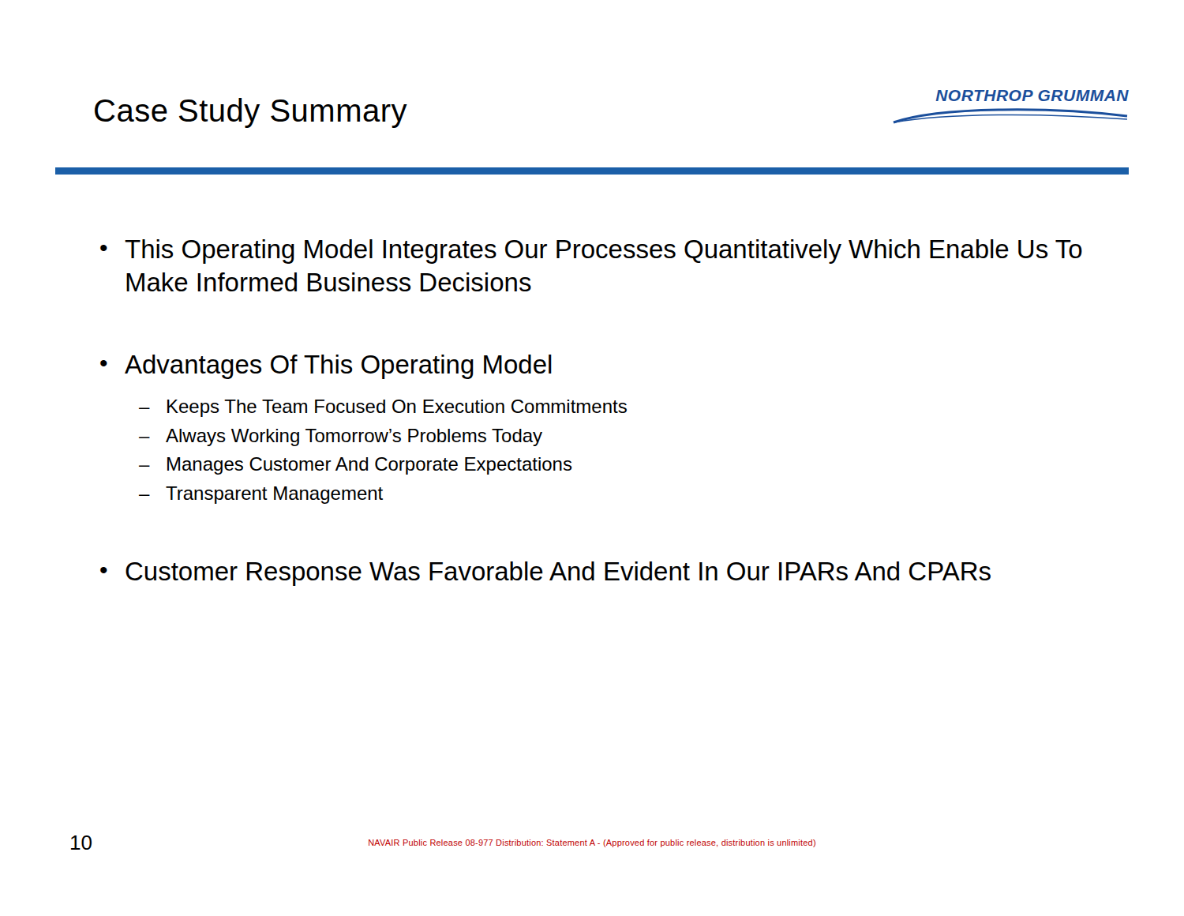Case Study Summary
NORTHROP GRUMMAN
This Operating Model Integrates Our Processes Quantitatively Which Enable Us To Make Informed Business Decisions
Advantages Of This Operating Model
Keeps The Team Focused On Execution Commitments
Always Working Tomorrow’s Problems Today
Manages Customer And Corporate Expectations
Transparent Management
Customer Response Was Favorable And Evident In Our IPARs And CPARs
10
NAVAIR Public Release 08-977 Distribution: Statement A - (Approved for public release, distribution is unlimited)